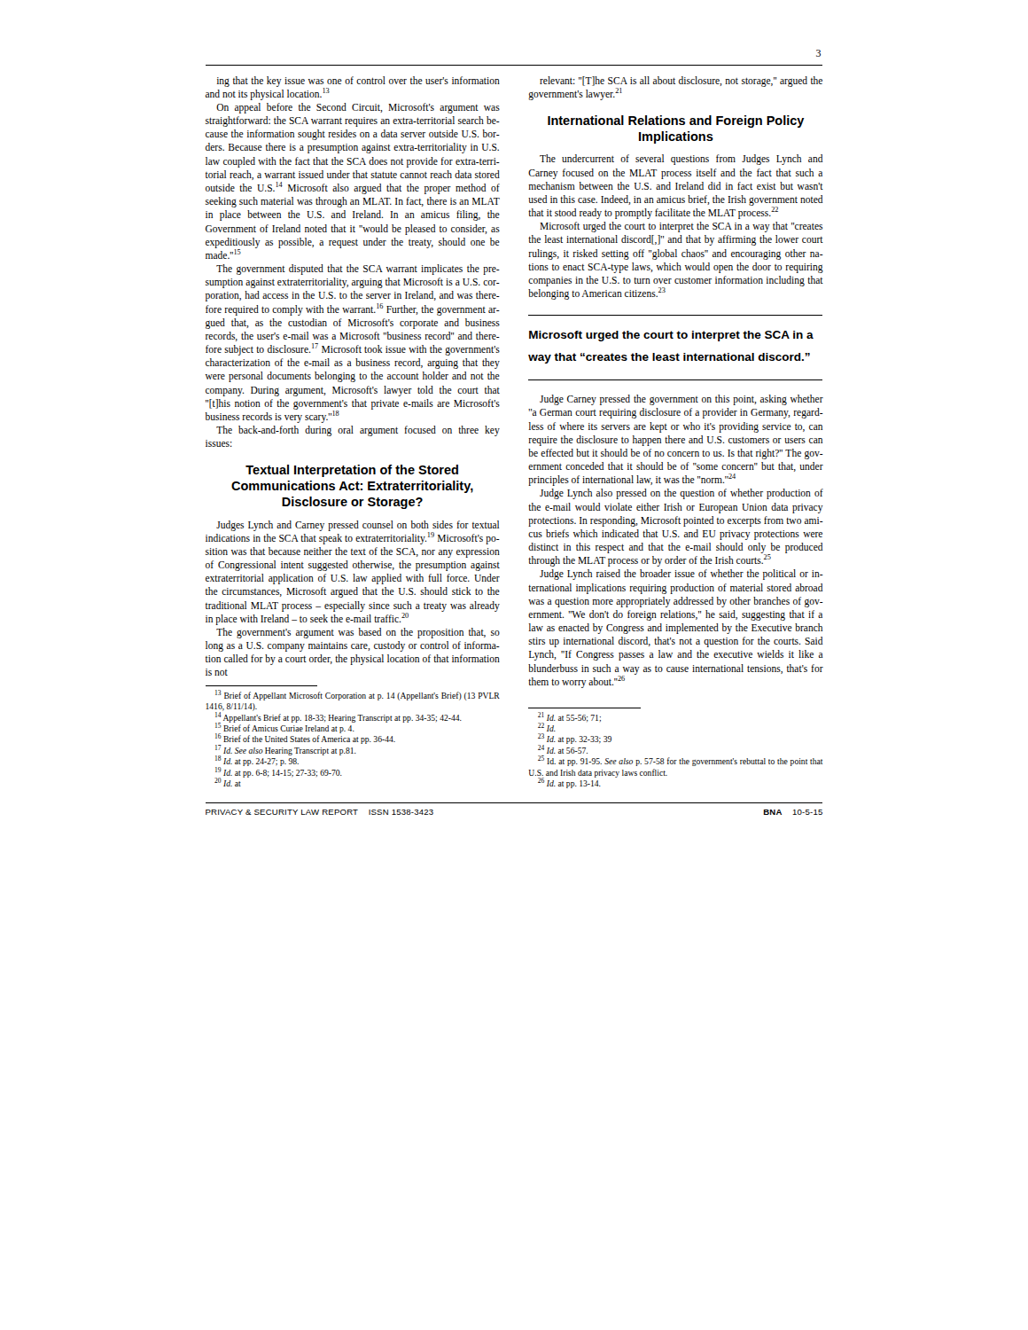3
ing that the key issue was one of control over the user's information and not its physical location.13
On appeal before the Second Circuit, Microsoft's argument was straightforward: the SCA warrant requires an extra-territorial search because the information sought resides on a data server outside U.S. borders. Because there is a presumption against extra-territoriality in U.S. law coupled with the fact that the SCA does not provide for extra-territorial reach, a warrant issued under that statute cannot reach data stored outside the U.S.14 Microsoft also argued that the proper method of seeking such material was through an MLAT. In fact, there is an MLAT in place between the U.S. and Ireland. In an amicus filing, the Government of Ireland noted that it ''would be pleased to consider, as expeditiously as possible, a request under the treaty, should one be made.''15
The government disputed that the SCA warrant implicates the presumption against extraterritoriality, arguing that Microsoft is a U.S. corporation, had access in the U.S. to the server in Ireland, and was therefore required to comply with the warrant.16 Further, the government argued that, as the custodian of Microsoft's corporate and business records, the user's e-mail was a Microsoft ''business record'' and therefore subject to disclosure.17 Microsoft took issue with the government's characterization of the e-mail as a business record, arguing that they were personal documents belonging to the account holder and not the company. During argument, Microsoft's lawyer told the court that ''[t]his notion of the government's that private e-mails are Microsoft's business records is very scary.''18
The back-and-forth during oral argument focused on three key issues:
Textual Interpretation of the Stored Communications Act: Extraterritoriality, Disclosure or Storage?
Judges Lynch and Carney pressed counsel on both sides for textual indications in the SCA that speak to extraterritoriality.19 Microsoft's position was that because neither the text of the SCA, nor any expression of Congressional intent suggested otherwise, the presumption against extraterritorial application of U.S. law applied with full force. Under the circumstances, Microsoft argued that the U.S. should stick to the traditional MLAT process – especially since such a treaty was already in place with Ireland – to seek the e-mail traffic.20
The government's argument was based on the proposition that, so long as a U.S. company maintains care, custody or control of information called for by a court order, the physical location of that information is not
13 Brief of Appellant Microsoft Corporation at p. 14 (Appellant's Brief) (13 PVLR 1416, 8/11/14).
14 Appellant's Brief at pp. 18-33; Hearing Transcript at pp. 34-35; 42-44.
15 Brief of Amicus Curiae Ireland at p. 4.
16 Brief of the United States of America at pp. 36-44.
17 Id. See also Hearing Transcript at p.81.
18 Id. at pp. 24-27; p. 98.
19 Id. at pp. 6-8; 14-15; 27-33; 69-70.
20 Id. at
relevant: ''[T]he SCA is all about disclosure, not storage,'' argued the government's lawyer.21
International Relations and Foreign Policy Implications
The undercurrent of several questions from Judges Lynch and Carney focused on the MLAT process itself and the fact that such a mechanism between the U.S. and Ireland did in fact exist but wasn't used in this case. Indeed, in an amicus brief, the Irish government noted that it stood ready to promptly facilitate the MLAT process.22
Microsoft urged the court to interpret the SCA in a way that ''creates the least international discord[,]'' and that by affirming the lower court rulings, it risked setting off ''global chaos'' and encouraging other nations to enact SCA-type laws, which would open the door to requiring companies in the U.S. to turn over customer information including that belonging to American citizens.23
Microsoft urged the court to interpret the SCA in a way that “creates the least international discord.”
Judge Carney pressed the government on this point, asking whether ''a German court requiring disclosure of a provider in Germany, regardless of where its servers are kept or who it's providing service to, can require the disclosure to happen there and U.S. customers or users can be effected but it should be of no concern to us. Is that right?'' The government conceded that it should be of ''some concern'' but that, under principles of international law, it was the ''norm.''24
Judge Lynch also pressed on the question of whether production of the e-mail would violate either Irish or European Union data privacy protections. In responding, Microsoft pointed to excerpts from two amicus briefs which indicated that U.S. and EU privacy protections were distinct in this respect and that the e-mail should only be produced through the MLAT process or by order of the Irish courts.25
Judge Lynch raised the broader issue of whether the political or international implications requiring production of material stored abroad was a question more appropriately addressed by other branches of government. ''We don't do foreign relations,'' he said, suggesting that if a law as enacted by Congress and implemented by the Executive branch stirs up international discord, that's not a question for the courts. Said Lynch, ''If Congress passes a law and the executive wields it like a blunderbuss in such a way as to cause international tensions, that's for them to worry about.''26
21 Id. at 55-56; 71;
22 Id.
23 Id. at pp. 32-33; 39
24 Id. at 56-57.
25 Id. at pp. 91-95. See also p. 57-58 for the government's rebuttal to the point that U.S. and Irish data privacy laws conflict.
26 Id. at pp. 13-14.
PRIVACY & SECURITY LAW REPORT ISSN 1538-3423
BNA 10-5-15